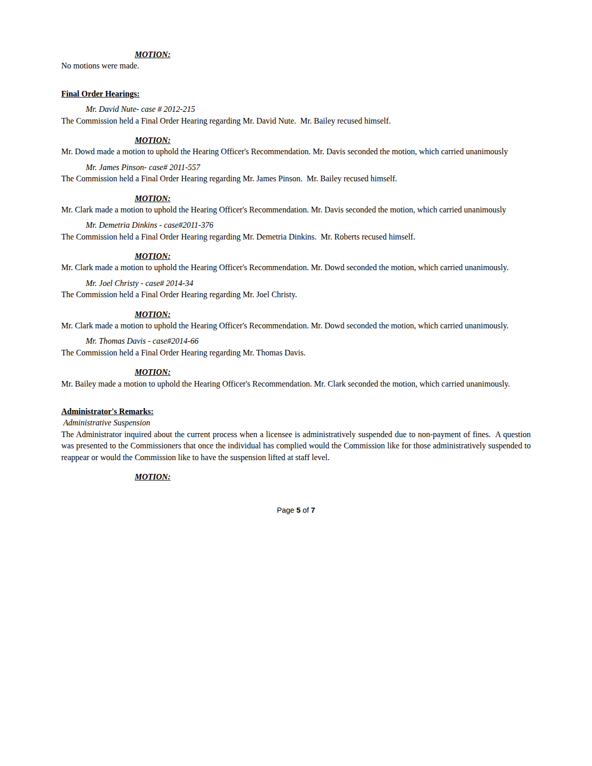MOTION:
No motions were made.
Final Order Hearings:
Mr. David Nute- case # 2012-215
The Commission held a Final Order Hearing regarding Mr. David Nute. Mr. Bailey recused himself.
MOTION:
Mr. Dowd made a motion to uphold the Hearing Officer's Recommendation. Mr. Davis seconded the motion, which carried unanimously
Mr. James Pinson- case# 2011-557
The Commission held a Final Order Hearing regarding Mr. James Pinson. Mr. Bailey recused himself.
MOTION:
Mr. Clark made a motion to uphold the Hearing Officer's Recommendation. Mr. Davis seconded the motion, which carried unanimously
Mr. Demetria Dinkins - case#2011-376
The Commission held a Final Order Hearing regarding Mr. Demetria Dinkins. Mr. Roberts recused himself.
MOTION:
Mr. Clark made a motion to uphold the Hearing Officer's Recommendation. Mr. Dowd seconded the motion, which carried unanimously.
Mr. Joel Christy - case# 2014-34
The Commission held a Final Order Hearing regarding Mr. Joel Christy.
MOTION:
Mr. Clark made a motion to uphold the Hearing Officer's Recommendation. Mr. Dowd seconded the motion, which carried unanimously.
Mr. Thomas Davis - case#2014-66
The Commission held a Final Order Hearing regarding Mr. Thomas Davis.
MOTION:
Mr. Bailey made a motion to uphold the Hearing Officer's Recommendation. Mr. Clark seconded the motion, which carried unanimously.
Administrator's Remarks:
Administrative Suspension
The Administrator inquired about the current process when a licensee is administratively suspended due to non-payment of fines. A question was presented to the Commissioners that once the individual has complied would the Commission like for those administratively suspended to reappear or would the Commission like to have the suspension lifted at staff level.
MOTION:
Page 5 of 7